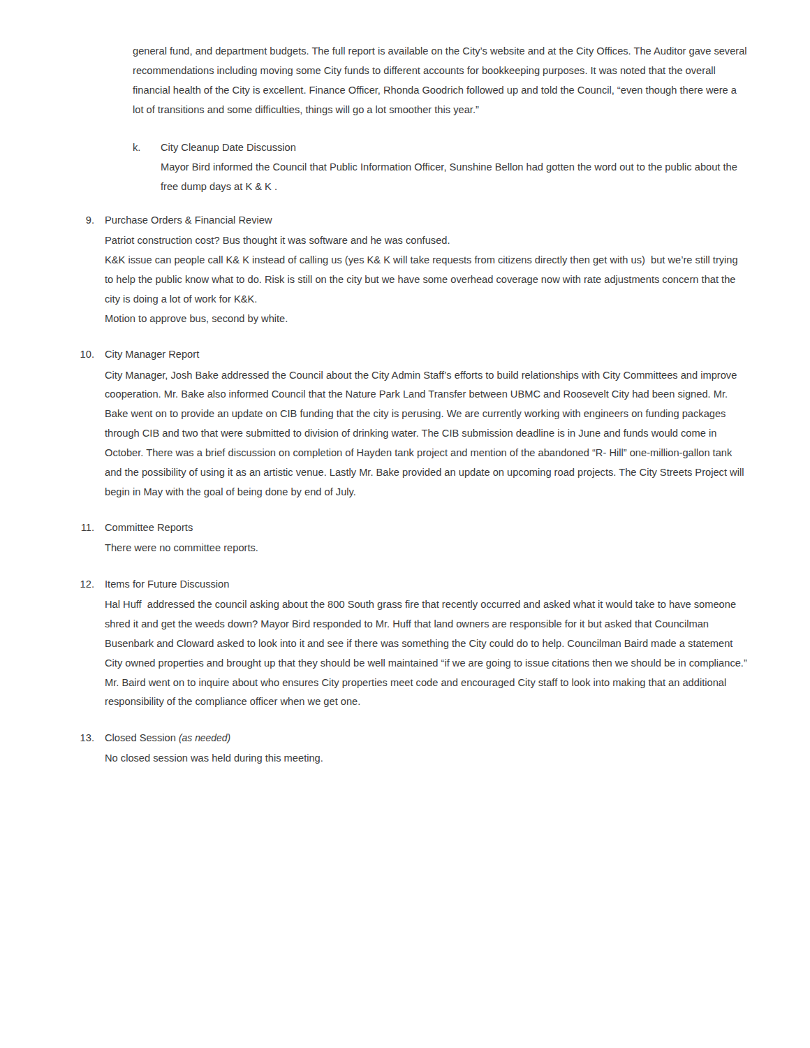general fund, and department budgets. The full report is available on the City’s website and at the City Offices. The Auditor gave several recommendations including moving some City funds to different accounts for bookkeeping purposes. It was noted that the overall financial health of the City is excellent. Finance Officer, Rhonda Goodrich followed up and told the Council, “even though there were a lot of transitions and some difficulties, things will go a lot smoother this year.”
City Cleanup Date Discussion
Mayor Bird informed the Council that Public Information Officer, Sunshine Bellon had gotten the word out to the public about the free dump days at K & K .
Purchase Orders & Financial Review
Patriot construction cost? Bus thought it was software and he was confused.
K&K issue can people call K& K instead of calling us (yes K& K will take requests from citizens directly then get with us) but we’re still trying to help the public know what to do. Risk is still on the city but we have some overhead coverage now with rate adjustments concern that the city is doing a lot of work for K&K.
Motion to approve bus, second by white.
City Manager Report
City Manager, Josh Bake addressed the Council about the City Admin Staff’s efforts to build relationships with City Committees and improve cooperation. Mr. Bake also informed Council that the Nature Park Land Transfer between UBMC and Roosevelt City had been signed. Mr. Bake went on to provide an update on CIB funding that the city is perusing. We are currently working with engineers on funding packages through CIB and two that were submitted to division of drinking water. The CIB submission deadline is in June and funds would come in October. There was a brief discussion on completion of Hayden tank project and mention of the abandoned “R- Hill” one-million-gallon tank and the possibility of using it as an artistic venue. Lastly Mr. Bake provided an update on upcoming road projects. The City Streets Project will begin in May with the goal of being done by end of July.
Committee Reports
There were no committee reports.
Items for Future Discussion
Hal Huff addressed the council asking about the 800 South grass fire that recently occurred and asked what it would take to have someone shred it and get the weeds down? Mayor Bird responded to Mr. Huff that land owners are responsible for it but asked that Councilman Busenbark and Cloward asked to look into it and see if there was something the City could do to help. Councilman Baird made a statement City owned properties and brought up that they should be well maintained “if we are going to issue citations then we should be in compliance.” Mr. Baird went on to inquire about who ensures City properties meet code and encouraged City staff to look into making that an additional responsibility of the compliance officer when we get one.
Closed Session (as needed)
No closed session was held during this meeting.